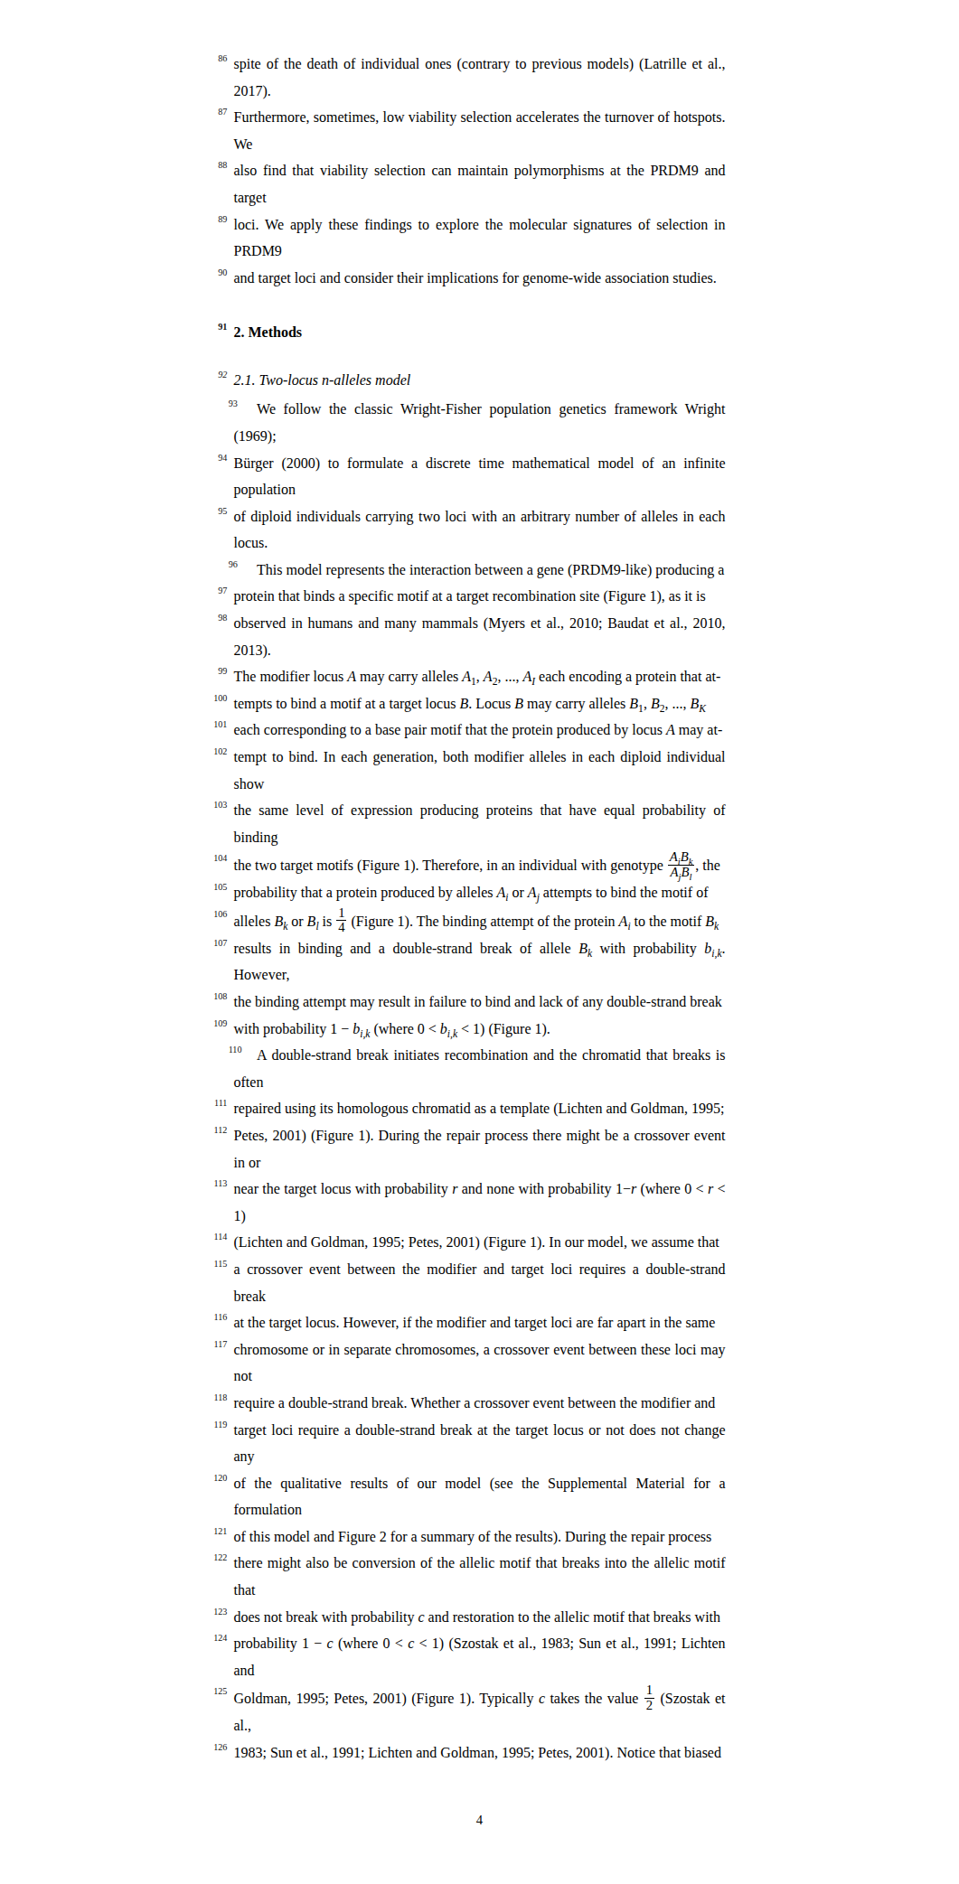86spite of the death of individual ones (contrary to previous models) (Latrille et al., 2017).
87 Furthermore, sometimes, low viability selection accelerates the turnover of hotspots. We
88also find that viability selection can maintain polymorphisms at the PRDM9 and target
89loci. We apply these findings to explore the molecular signatures of selection in PRDM9
90and target loci and consider their implications for genome-wide association studies.
912. Methods
922.1. Two-locus n-alleles model
93 We follow the classic Wright-Fisher population genetics framework Wright (1969);
94 Bürger (2000) to formulate a discrete time mathematical model of an infinite population
95of diploid individuals carrying two loci with an arbitrary number of alleles in each locus.
96 This model represents the interaction between a gene (PRDM9-like) producing a
97protein that binds a specific motif at a target recombination site (Figure 1), as it is
98observed in humans and many mammals (Myers et al., 2010; Baudat et al., 2010, 2013).
99 The modifier locus A may carry alleles A1, A2, ..., AI each encoding a protein that at-
100tempts to bind a motif at a target locus B. Locus B may carry alleles B1, B2, ..., BK
101each corresponding to a base pair motif that the protein produced by locus A may at-
102tempt to bind. In each generation, both modifier alleles in each diploid individual show
103the same level of expression producing proteins that have equal probability of binding
104the two target motifs (Figure 1). Therefore, in an individual with genotype AiBk AjBl, the
105probability that a protein produced by alleles Ai or Aj attempts to bind the motif of
106alleles Bk or Bl is 14 (Figure 1). The binding attempt of the protein Ai to the motif Bk
107results in binding and a double-strand break of allele Bk with probability bi,k. However,
108the binding attempt may result in failure to bind and lack of any double-strand break
109with probability 1 − bi,k (where 0 < bi,k < 1) (Figure 1).
110 A double-strand break initiates recombination and the chromatid that breaks is often
111repaired using its homologous chromatid as a template (Lichten and Goldman, 1995;
112 Petes, 2001) (Figure 1). During the repair process there might be a crossover event in or
113near the target locus with probability r and none with probability 1−r (where 0 < r < 1)
114(Lichten and Goldman, 1995; Petes, 2001) (Figure 1). In our model, we assume that
115a crossover event between the modifier and target loci requires a double-strand break
116at the target locus. However, if the modifier and target loci are far apart in the same
117chromosome or in separate chromosomes, a crossover event between these loci may not
118require a double-strand break. Whether a crossover event between the modifier and
119target loci require a double-strand break at the target locus or not does not change any
120of the qualitative results of our model (see the Supplemental Material for a formulation
121of this model and Figure 2 for a summary of the results). During the repair process
122there might also be conversion of the allelic motif that breaks into the allelic motif that
123does not break with probability c and restoration to the allelic motif that breaks with
124probability 1 − c (where 0 < c < 1) (Szostak et al., 1983; Sun et al., 1991; Lichten and
125 Goldman, 1995; Petes, 2001) (Figure 1). Typically c takes the value 12 (Szostak et al.,
1261983; Sun et al., 1991; Lichten and Goldman, 1995; Petes, 2001). Notice that biased
4